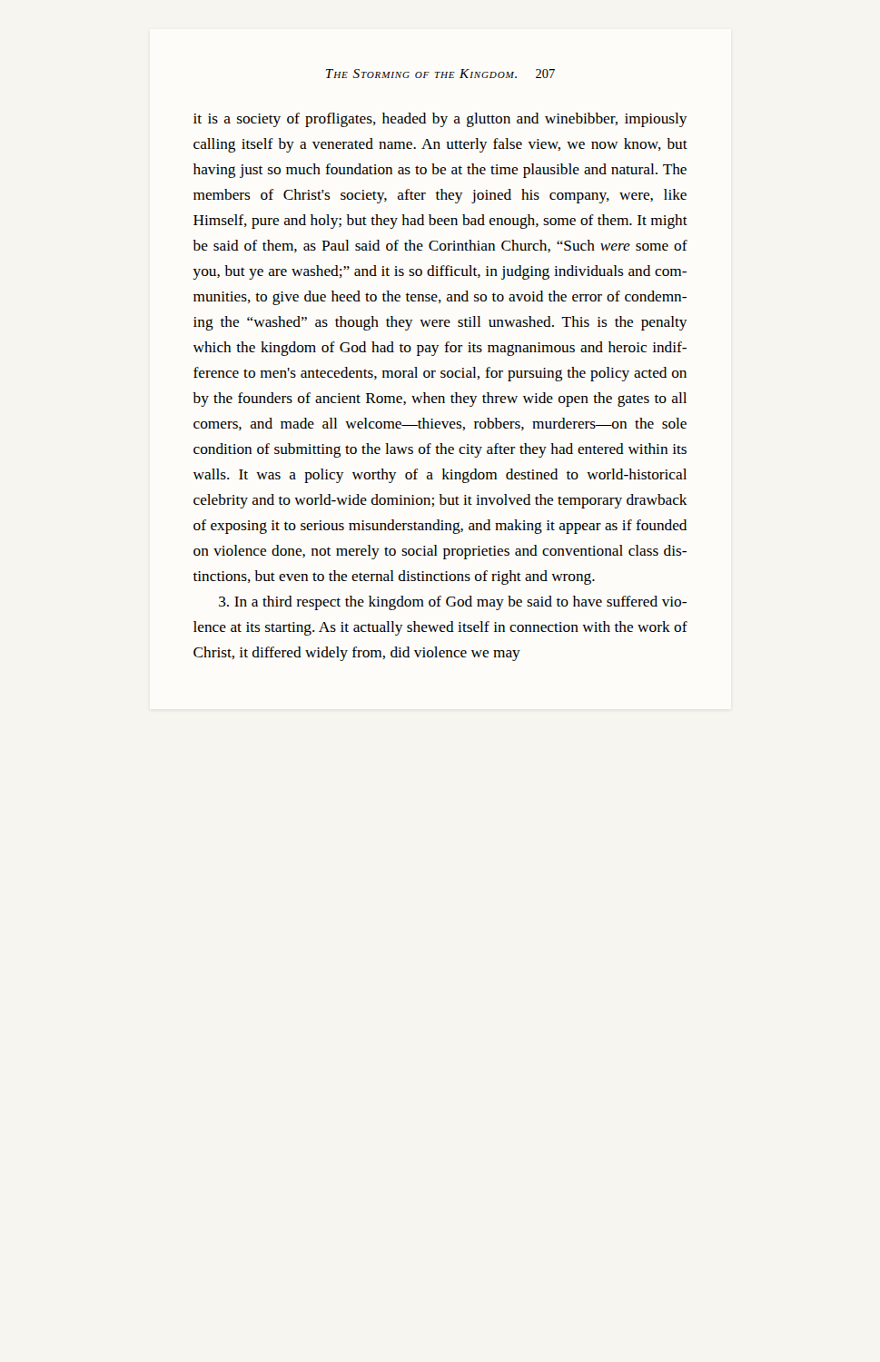The Storming of the Kingdom. 207
it is a society of profligates, headed by a glutton and winebibber, impiously calling itself by a venerated name. An utterly false view, we now know, but having just so much foundation as to be at the time plausible and natural. The members of Christ's society, after they joined his company, were, like Himself, pure and holy; but they had been bad enough, some of them. It might be said of them, as Paul said of the Corinthian Church, “Such were some of you, but ye are washed;” and it is so difficult, in judging individuals and communities, to give due heed to the tense, and so to avoid the error of condemning the “washed” as though they were still unwashed. This is the penalty which the kingdom of God had to pay for its magnanimous and heroic indifference to men's antecedents, moral or social, for pursuing the policy acted on by the founders of ancient Rome, when they threw wide open the gates to all comers, and made all welcome—thieves, robbers, murderers—on the sole condition of submitting to the laws of the city after they had entered within its walls. It was a policy worthy of a kingdom destined to world-historical celebrity and to world-wide dominion; but it involved the temporary drawback of exposing it to serious misunderstanding, and making it appear as if founded on violence done, not merely to social proprieties and conventional class distinctions, but even to the eternal distinctions of right and wrong.
3. In a third respect the kingdom of God may be said to have suffered violence at its starting. As it actually shewed itself in connection with the work of Christ, it differed widely from, did violence we may